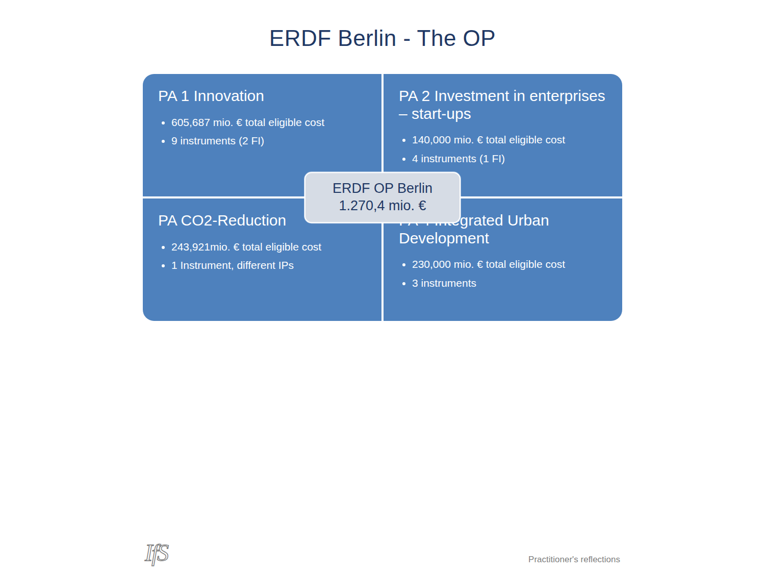ERDF Berlin - The OP
PA 1 Innovation
605,687 mio. € total eligible cost
9 instruments (2 FI)
PA 2 Investment in enterprises – start-ups
140,000 mio. € total eligible cost
4 instruments (1 FI)
PA CO2-Reduction
243,921mio. € total eligible cost
1 Instrument, different IPs
PA 4 Integrated Urban Development
230,000 mio. € total eligible cost
3 instruments
ERDF OP Berlin
1.270,4 mio. €
IfS
Practitioner's reflections